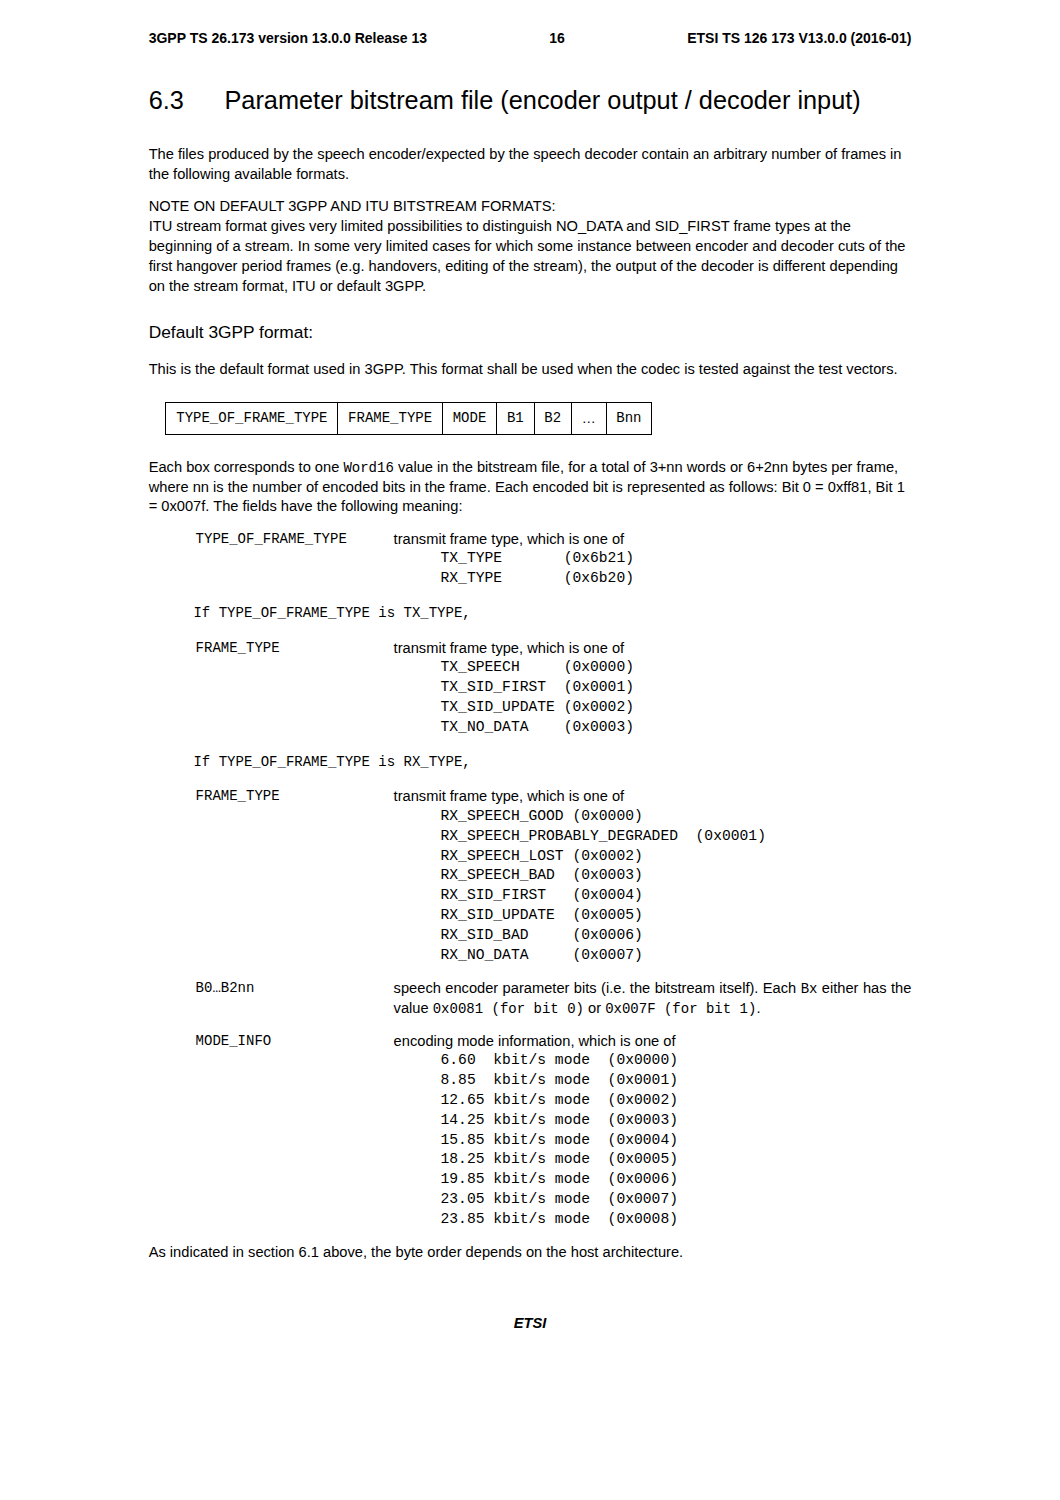3GPP TS 26.173 version 13.0.0 Release 13 16 ETSI TS 126 173 V13.0.0 (2016-01)
6.3 Parameter bitstream file (encoder output / decoder input)
The files produced by the speech encoder/expected by the speech decoder contain an arbitrary number of frames in the following available formats.
NOTE ON DEFAULT 3GPP AND ITU BITSTREAM FORMATS:
ITU stream format gives very limited possibilities to distinguish NO_DATA and SID_FIRST frame types at the beginning of a stream. In some very limited cases for which some instance between encoder and decoder cuts of the first hangover period frames (e.g. handovers, editing of the stream), the output of the decoder is different depending on the stream format, ITU or default 3GPP.
Default 3GPP format:
This is the default format used in 3GPP. This format shall be used when the codec is tested against the test vectors.
| TYPE_OF_FRAME_TYPE | FRAME_TYPE | MODE | B1 | B2 | … | Bnn |
Each box corresponds to one Word16 value in the bitstream file, for a total of 3+nn words or 6+2nn bytes per frame, where nn is the number of encoded bits in the frame. Each encoded bit is represented as follows: Bit 0 = 0xff81, Bit 1 = 0x007f. The fields have the following meaning:
TYPE_OF_FRAME_TYPE
transmit frame type, which is one of TX_TYPE (0x6b21) RX_TYPE (0x6b20)
If TYPE_OF_FRAME_TYPE is TX_TYPE,
FRAME_TYPE
transmit frame type, which is one of TX_SPEECH (0x0000) TX_SID_FIRST (0x0001) TX_SID_UPDATE (0x0002) TX_NO_DATA (0x0003)
If TYPE_OF_FRAME_TYPE is RX_TYPE,
FRAME_TYPE
transmit frame type, which is one of RX_SPEECH_GOOD (0x0000) RX_SPEECH_PROBABLY_DEGRADED (0x0001) RX_SPEECH_LOST (0x0002) RX_SPEECH_BAD (0x0003) RX_SID_FIRST (0x0004) RX_SID_UPDATE (0x0005) RX_SID_BAD (0x0006) RX_NO_DATA (0x0007)
B0…B2nn
speech encoder parameter bits (i.e. the bitstream itself). Each Bx either has the value 0x0081 (for bit 0) or 0x007F (for bit 1).
MODE_INFO
encoding mode information, which is one of 6.60 kbit/s mode (0x0000) 8.85 kbit/s mode (0x0001) 12.65 kbit/s mode (0x0002) 14.25 kbit/s mode (0x0003) 15.85 kbit/s mode (0x0004) 18.25 kbit/s mode (0x0005) 19.85 kbit/s mode (0x0006) 23.05 kbit/s mode (0x0007) 23.85 kbit/s mode (0x0008)
As indicated in section 6.1 above, the byte order depends on the host architecture.
ETSI